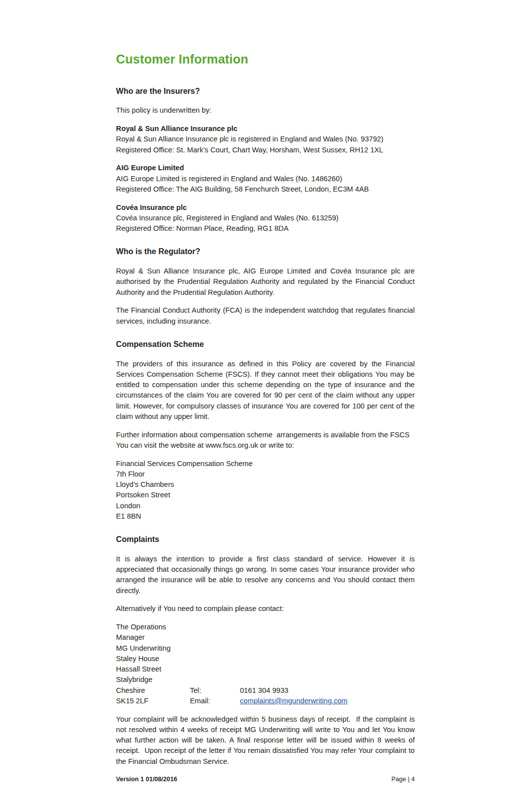Customer Information
Who are the Insurers?
This policy is underwritten by:
Royal & Sun Alliance Insurance plc
Royal & Sun Alliance Insurance plc is registered in England and Wales (No. 93792)
Registered Office: St. Mark’s Court, Chart Way, Horsham, West Sussex, RH12 1XL
AIG Europe Limited
AIG Europe Limited is registered in England and Wales (No. 1486260)
Registered Office: The AIG Building, 58 Fenchurch Street, London, EC3M 4AB
Covéa Insurance plc
Covéa Insurance plc, Registered in England and Wales (No. 613259)
Registered Office: Norman Place, Reading, RG1 8DA
Who is the Regulator?
Royal & Sun Alliance Insurance plc, AIG Europe Limited and Covéa Insurance plc are authorised by the Prudential Regulation Authority and regulated by the Financial Conduct Authority and the Prudential Regulation Authority.
The Financial Conduct Authority (FCA) is the independent watchdog that regulates financial services, including insurance.
Compensation Scheme
The providers of this insurance as defined in this Policy are covered by the Financial Services Compensation Scheme (FSCS). If they cannot meet their obligations You may be entitled to compensation under this scheme depending on the type of insurance and the circumstances of the claim You are covered for 90 per cent of the claim without any upper limit. However, for compulsory classes of insurance You are covered for 100 per cent of the claim without any upper limit.
Further information about compensation scheme arrangements is available from the FSCS
You can visit the website at www.fscs.org.uk or write to:
Financial Services Compensation Scheme
7th Floor
Lloyd’s Chambers
Portsoken Street
London
E1 8BN
Complaints
It is always the intention to provide a first class standard of service. However it is appreciated that occasionally things go wrong. In some cases Your insurance provider who arranged the insurance will be able to resolve any concerns and You should contact them directly.
Alternatively if You need to complain please contact:
| The Operations Manager | | |
| MG Underwriting | | |
| Staley House | | |
| Hassall Street | | |
| Stalybridge | | |
| Cheshire | Tel: | 0161 304 9933 |
| SK15 2LF | Email: | complaints@mgunderwriting.com |
Your complaint will be acknowledged within 5 business days of receipt. If the complaint is not resolved within 4 weeks of receipt MG Underwriting will write to You and let You know what further action will be taken. A final response letter will be issued within 8 weeks of receipt. Upon receipt of the letter if You remain dissatisfied You may refer Your complaint to the Financial Ombudsman Service.
Version 1 01/08/2016 Page | 4